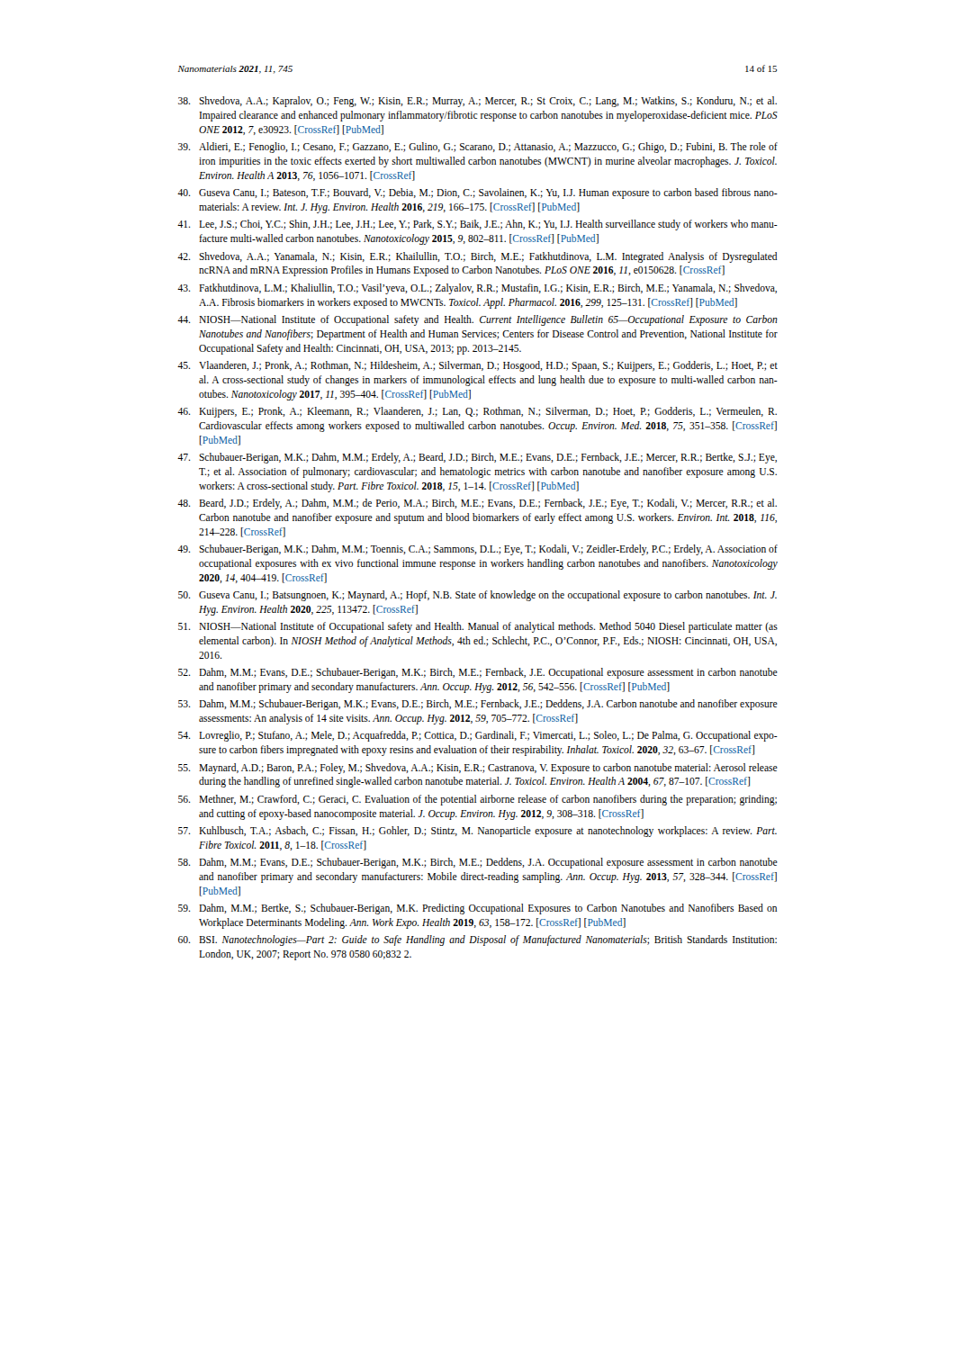Nanomaterials 2021, 11, 745 14 of 15
Shvedova, A.A.; Kapralov, O.; Feng, W.; Kisin, E.R.; Murray, A.; Mercer, R.; St Croix, C.; Lang, M.; Watkins, S.; Konduru, N.; et al. Impaired clearance and enhanced pulmonary inflammatory/fibrotic response to carbon nanotubes in myeloperoxidase-deficient mice. PLoS ONE 2012, 7, e30923. [CrossRef] [PubMed]
Aldieri, E.; Fenoglio, I.; Cesano, F.; Gazzano, E.; Gulino, G.; Scarano, D.; Attanasio, A.; Mazzucco, G.; Ghigo, D.; Fubini, B. The role of iron impurities in the toxic effects exerted by short multiwalled carbon nanotubes (MWCNT) in murine alveolar macrophages. J. Toxicol. Environ. Health A 2013, 76, 1056–1071. [CrossRef]
Guseva Canu, I.; Bateson, T.F.; Bouvard, V.; Debia, M.; Dion, C.; Savolainen, K.; Yu, I.J. Human exposure to carbon based fibrous nanomaterials: A review. Int. J. Hyg. Environ. Health 2016, 219, 166–175. [CrossRef] [PubMed]
Lee, J.S.; Choi, Y.C.; Shin, J.H.; Lee, J.H.; Lee, Y.; Park, S.Y.; Baik, J.E.; Ahn, K.; Yu, I.J. Health surveillance study of workers who manufacture multi-walled carbon nanotubes. Nanotoxicology 2015, 9, 802–811. [CrossRef] [PubMed]
Shvedova, A.A.; Yanamala, N.; Kisin, E.R.; Khailullin, T.O.; Birch, M.E.; Fatkhutdinova, L.M. Integrated Analysis of Dysregulated ncRNA and mRNA Expression Profiles in Humans Exposed to Carbon Nanotubes. PLoS ONE 2016, 11, e0150628. [CrossRef]
Fatkhutdinova, L.M.; Khaliullin, T.O.; Vasil’yeva, O.L.; Zalyalov, R.R.; Mustafin, I.G.; Kisin, E.R.; Birch, M.E.; Yanamala, N.; Shvedova, A.A. Fibrosis biomarkers in workers exposed to MWCNTs. Toxicol. Appl. Pharmacol. 2016, 299, 125–131. [CrossRef] [PubMed]
NIOSH—National Institute of Occupational safety and Health. Current Intelligence Bulletin 65—Occupational Exposure to Carbon Nanotubes and Nanofibers; Department of Health and Human Services; Centers for Disease Control and Prevention, National Institute for Occupational Safety and Health: Cincinnati, OH, USA, 2013; pp. 2013–2145.
Vlaanderen, J.; Pronk, A.; Rothman, N.; Hildesheim, A.; Silverman, D.; Hosgood, H.D.; Spaan, S.; Kuijpers, E.; Godderis, L.; Hoet, P.; et al. A cross-sectional study of changes in markers of immunological effects and lung health due to exposure to multi-walled carbon nanotubes. Nanotoxicology 2017, 11, 395–404. [CrossRef] [PubMed]
Kuijpers, E.; Pronk, A.; Kleemann, R.; Vlaanderen, J.; Lan, Q.; Rothman, N.; Silverman, D.; Hoet, P.; Godderis, L.; Vermeulen, R. Cardiovascular effects among workers exposed to multiwalled carbon nanotubes. Occup. Environ. Med. 2018, 75, 351–358. [CrossRef] [PubMed]
Schubauer-Berigan, M.K.; Dahm, M.M.; Erdely, A.; Beard, J.D.; Birch, M.E.; Evans, D.E.; Fernback, J.E.; Mercer, R.R.; Bertke, S.J.; Eye, T.; et al. Association of pulmonary; cardiovascular; and hematologic metrics with carbon nanotube and nanofiber exposure among U.S. workers: A cross-sectional study. Part. Fibre Toxicol. 2018, 15, 1–14. [CrossRef] [PubMed]
Beard, J.D.; Erdely, A.; Dahm, M.M.; de Perio, M.A.; Birch, M.E.; Evans, D.E.; Fernback, J.E.; Eye, T.; Kodali, V.; Mercer, R.R.; et al. Carbon nanotube and nanofiber exposure and sputum and blood biomarkers of early effect among U.S. workers. Environ. Int. 2018, 116, 214–228. [CrossRef]
Schubauer-Berigan, M.K.; Dahm, M.M.; Toennis, C.A.; Sammons, D.L.; Eye, T.; Kodali, V.; Zeidler-Erdely, P.C.; Erdely, A. Association of occupational exposures with ex vivo functional immune response in workers handling carbon nanotubes and nanofibers. Nanotoxicology 2020, 14, 404–419. [CrossRef]
Guseva Canu, I.; Batsungnoen, K.; Maynard, A.; Hopf, N.B. State of knowledge on the occupational exposure to carbon nanotubes. Int. J. Hyg. Environ. Health 2020, 225, 113472. [CrossRef]
NIOSH—National Institute of Occupational safety and Health. Manual of analytical methods. Method 5040 Diesel particulate matter (as elemental carbon). In NIOSH Method of Analytical Methods, 4th ed.; Schlecht, P.C., O’Connor, P.F., Eds.; NIOSH: Cincinnati, OH, USA, 2016.
Dahm, M.M.; Evans, D.E.; Schubauer-Berigan, M.K.; Birch, M.E.; Fernback, J.E. Occupational exposure assessment in carbon nanotube and nanofiber primary and secondary manufacturers. Ann. Occup. Hyg. 2012, 56, 542–556. [CrossRef] [PubMed]
Dahm, M.M.; Schubauer-Berigan, M.K.; Evans, D.E.; Birch, M.E.; Fernback, J.E.; Deddens, J.A. Carbon nanotube and nanofiber exposure assessments: An analysis of 14 site visits. Ann. Occup. Hyg. 2012, 59, 705–772. [CrossRef]
Lovreglio, P.; Stufano, A.; Mele, D.; Acquafredda, P.; Cottica, D.; Gardinali, F.; Vimercati, L.; Soleo, L.; De Palma, G. Occupational exposure to carbon fibers impregnated with epoxy resins and evaluation of their respirability. Inhalat. Toxicol. 2020, 32, 63–67. [CrossRef]
Maynard, A.D.; Baron, P.A.; Foley, M.; Shvedova, A.A.; Kisin, E.R.; Castranova, V. Exposure to carbon nanotube material: Aerosol release during the handling of unrefined single-walled carbon nanotube material. J. Toxicol. Environ. Health A 2004, 67, 87–107. [CrossRef]
Methner, M.; Crawford, C.; Geraci, C. Evaluation of the potential airborne release of carbon nanofibers during the preparation; grinding; and cutting of epoxy-based nanocomposite material. J. Occup. Environ. Hyg. 2012, 9, 308–318. [CrossRef]
Kuhlbusch, T.A.; Asbach, C.; Fissan, H.; Gohler, D.; Stintz, M. Nanoparticle exposure at nanotechnology workplaces: A review. Part. Fibre Toxicol. 2011, 8, 1–18. [CrossRef]
Dahm, M.M.; Evans, D.E.; Schubauer-Berigan, M.K.; Birch, M.E.; Deddens, J.A. Occupational exposure assessment in carbon nanotube and nanofiber primary and secondary manufacturers: Mobile direct-reading sampling. Ann. Occup. Hyg. 2013, 57, 328–344. [CrossRef] [PubMed]
Dahm, M.M.; Bertke, S.; Schubauer-Berigan, M.K. Predicting Occupational Exposures to Carbon Nanotubes and Nanofibers Based on Workplace Determinants Modeling. Ann. Work Expo. Health 2019, 63, 158–172. [CrossRef] [PubMed]
BSI. Nanotechnologies—Part 2: Guide to Safe Handling and Disposal of Manufactured Nanomaterials; British Standards Institution: London, UK, 2007; Report No. 978 0580 60;832 2.